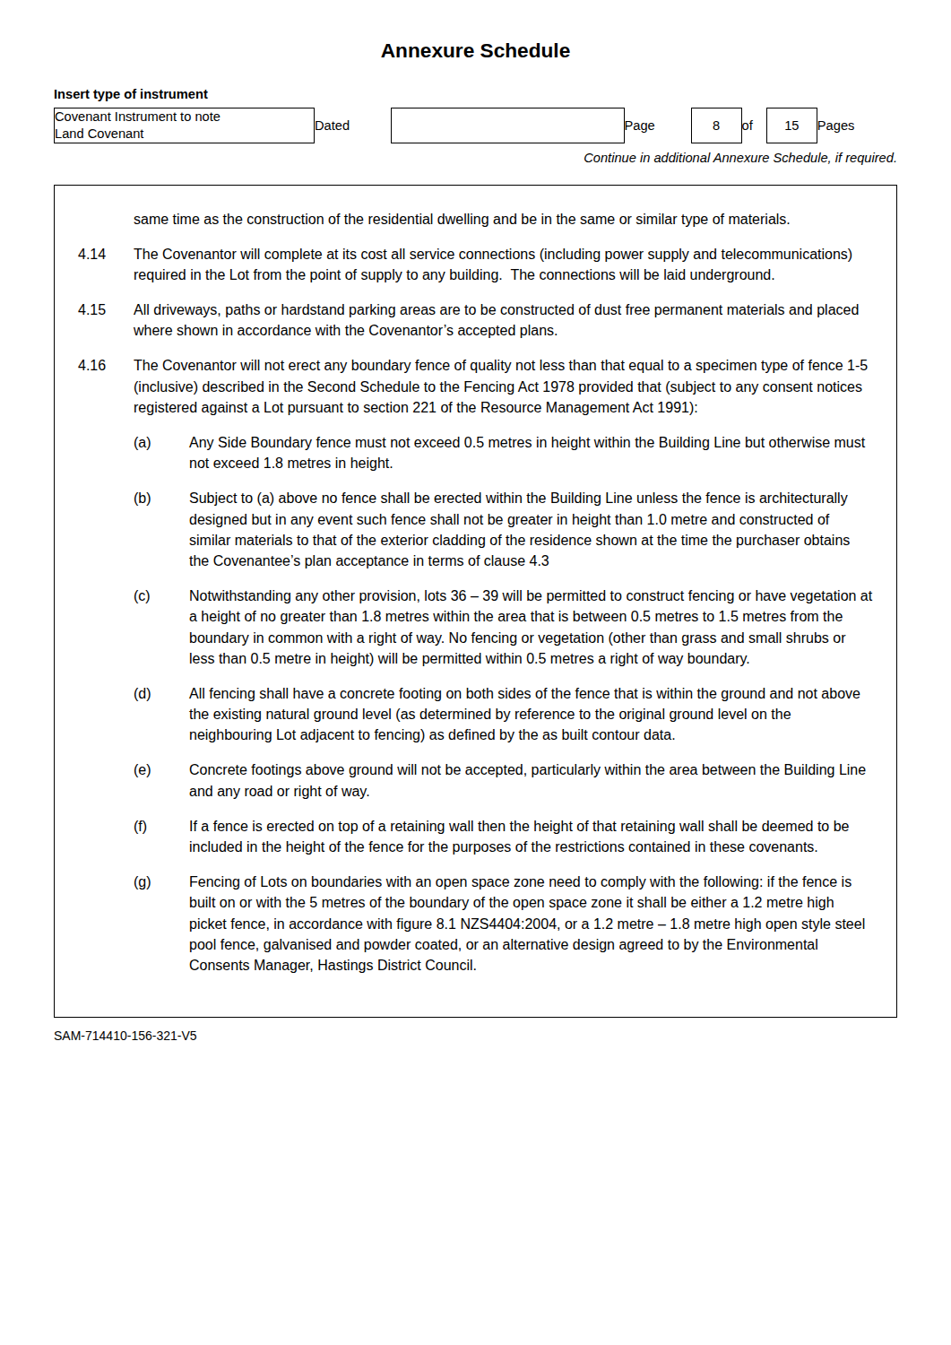Annexure Schedule
Insert type of instrument
| Covenant Instrument to note Land Covenant | Dated | | Page | 8 | of | 15 | Pages |
Continue in additional Annexure Schedule, if required.
same time as the construction of the residential dwelling and be in the same or similar type of materials.
4.14
The Covenantor will complete at its cost all service connections (including power supply and telecommunications) required in the Lot from the point of supply to any building. The connections will be laid underground.
4.15
All driveways, paths or hardstand parking areas are to be constructed of dust free permanent materials and placed where shown in accordance with the Covenantor’s accepted plans.
4.16
The Covenantor will not erect any boundary fence of quality not less than that equal to a specimen type of fence 1-5 (inclusive) described in the Second Schedule to the Fencing Act 1978 provided that (subject to any consent notices registered against a Lot pursuant to section 221 of the Resource Management Act 1991):
(a)
Any Side Boundary fence must not exceed 0.5 metres in height within the Building Line but otherwise must not exceed 1.8 metres in height.
(b)
Subject to (a) above no fence shall be erected within the Building Line unless the fence is architecturally designed but in any event such fence shall not be greater in height than 1.0 metre and constructed of similar materials to that of the exterior cladding of the residence shown at the time the purchaser obtains the Covenantee’s plan acceptance in terms of clause 4.3
(c)
Notwithstanding any other provision, lots 36 – 39 will be permitted to construct fencing or have vegetation at a height of no greater than 1.8 metres within the area that is between 0.5 metres to 1.5 metres from the boundary in common with a right of way. No fencing or vegetation (other than grass and small shrubs or less than 0.5 metre in height) will be permitted within 0.5 metres a right of way boundary.
(d)
All fencing shall have a concrete footing on both sides of the fence that is within the ground and not above the existing natural ground level (as determined by reference to the original ground level on the neighbouring Lot adjacent to fencing) as defined by the as built contour data.
(e)
Concrete footings above ground will not be accepted, particularly within the area between the Building Line and any road or right of way.
(f)
If a fence is erected on top of a retaining wall then the height of that retaining wall shall be deemed to be included in the height of the fence for the purposes of the restrictions contained in these covenants.
(g)
Fencing of Lots on boundaries with an open space zone need to comply with the following: if the fence is built on or with the 5 metres of the boundary of the open space zone it shall be either a 1.2 metre high picket fence, in accordance with figure 8.1 NZS4404:2004, or a 1.2 metre – 1.8 metre high open style steel pool fence, galvanised and powder coated, or an alternative design agreed to by the Environmental Consents Manager, Hastings District Council.
SAM-714410-156-321-V5